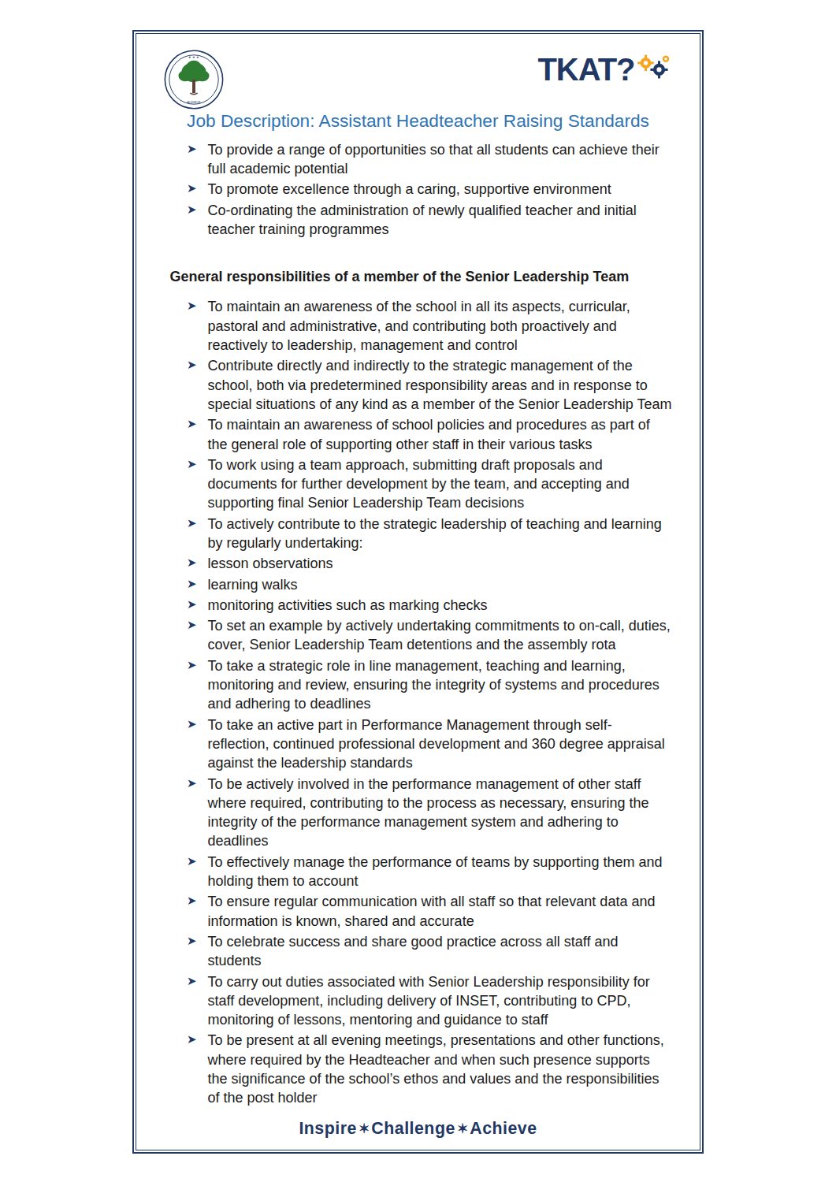★ ★ ★ ACHIEVE
TKAT?
Job Description: Assistant Headteacher Raising Standards
To provide a range of opportunities so that all students can achieve their full academic potential
To promote excellence through a caring, supportive environment
Co-ordinating the administration of newly qualified teacher and initial teacher training programmes
General responsibilities of a member of the Senior Leadership Team
To maintain an awareness of the school in all its aspects, curricular, pastoral and administrative, and contributing both proactively and reactively to leadership, management and control
Contribute directly and indirectly to the strategic management of the school, both via predetermined responsibility areas and in response to special situations of any kind as a member of the Senior Leadership Team
To maintain an awareness of school policies and procedures as part of the general role of supporting other staff in their various tasks
To work using a team approach, submitting draft proposals and documents for further development by the team, and accepting and supporting final Senior Leadership Team decisions
To actively contribute to the strategic leadership of teaching and learning by regularly undertaking:
lesson observations
learning walks
monitoring activities such as marking checks
To set an example by actively undertaking commitments to on-call, duties, cover, Senior Leadership Team detentions and the assembly rota
To take a strategic role in line management, teaching and learning, monitoring and review, ensuring the integrity of systems and procedures and adhering to deadlines
To take an active part in Performance Management through self-reflection, continued professional development and 360 degree appraisal against the leadership standards
To be actively involved in the performance management of other staff where required, contributing to the process as necessary, ensuring the integrity of the performance management system and adhering to deadlines
To effectively manage the performance of teams by supporting them and holding them to account
To ensure regular communication with all staff so that relevant data and information is known, shared and accurate
To celebrate success and share good practice across all staff and students
To carry out duties associated with Senior Leadership responsibility for staff development, including delivery of INSET, contributing to CPD, monitoring of lessons, mentoring and guidance to staff
To be present at all evening meetings, presentations and other functions, where required by the Headteacher and when such presence supports the significance of the school’s ethos and values and the responsibilities of the post holder
Inspire✶Challenge✶Achieve